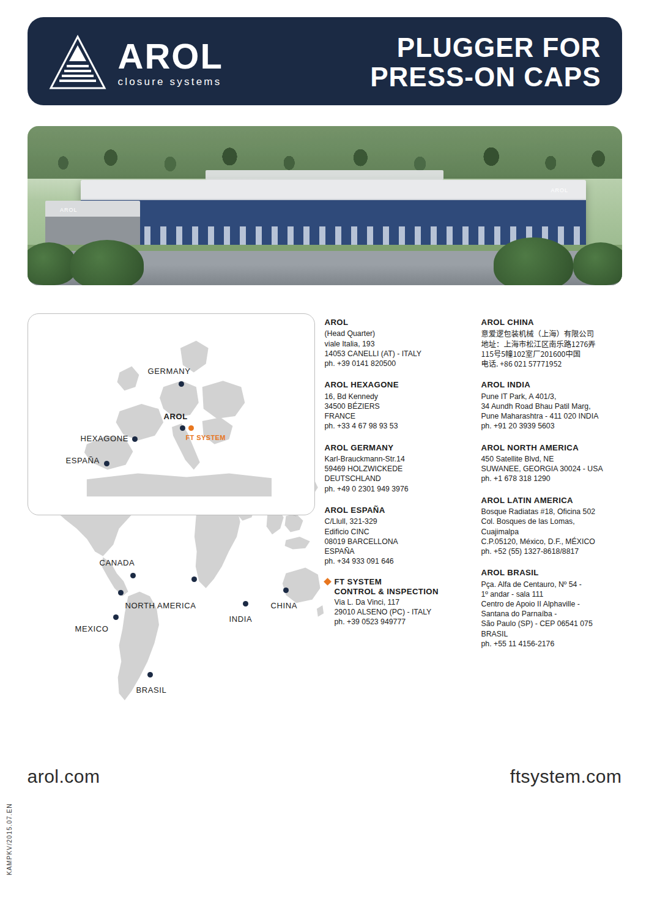AROL closure systems
Plugger for
Press-on Caps
AROL
AROL
GERMANY AROL FT SYSTEM HEXAGONE ESPAÑA
CANADA NORTH AMERICA MEXICO BRASIL INDIA CHINA
AROL
(Head Quarter)
viale Italia, 193
14053 CANELLI (AT) - ITALY
ph. +39 0141 820500
AROL HEXAGONE
16, Bd Kennedy
34500 BÉZIERS
FRANCE
ph. +33 4 67 98 93 53
AROL GERMANY
Karl-Brauckmann-Str.14
59469 HOLZWICKEDE
DEUTSCHLAND
ph. +49 0 2301 949 3976
AROL ESPAÑA
C/Llull, 321-329
Edificio CINC
08019 BARCELLONA
ESPAÑA
ph. +34 933 091 646
FT SYSTEM
control & inspection
Via L. Da Vinci, 117
29010 ALSENO (PC) - ITALY
ph. +39 0523 949777
AROL CHINA
意爱逻包装机械（上海）有限公司
地址：上海市松江区南乐路1276弄
115号5幢102室厂201600中国
电话. +86 021 57771952
AROL INDIA
Pune IT Park, A 401/3,
34 Aundh Road Bhau Patil Marg,
Pune Maharashtra - 411 020 INDIA
ph. +91 20 3939 5603
AROL NORTH AMERICA
450 Satellite Blvd, NE
SUWANEE, GEORGIA 30024 - USA
ph. +1 678 318 1290
AROL LATIN AMERICA
Bosque Radiatas #18, Oficina 502
Col. Bosques de las Lomas,
Cuajimalpa
C.P.05120, México, D.F., MÉXICO
ph. +52 (55) 1327-8618/8817
AROL BRASIL
Pça. Alfa de Centauro, Nº 54 -
1º andar - sala 111
Centro de Apoio II Alphaville -
Santana do Parnaíba -
São Paulo (SP) - CEP 06541 075
BRASIL
ph. +55 11 4156-2176
arol.com ftsystem.com
KAMPKV/2015.07.EN